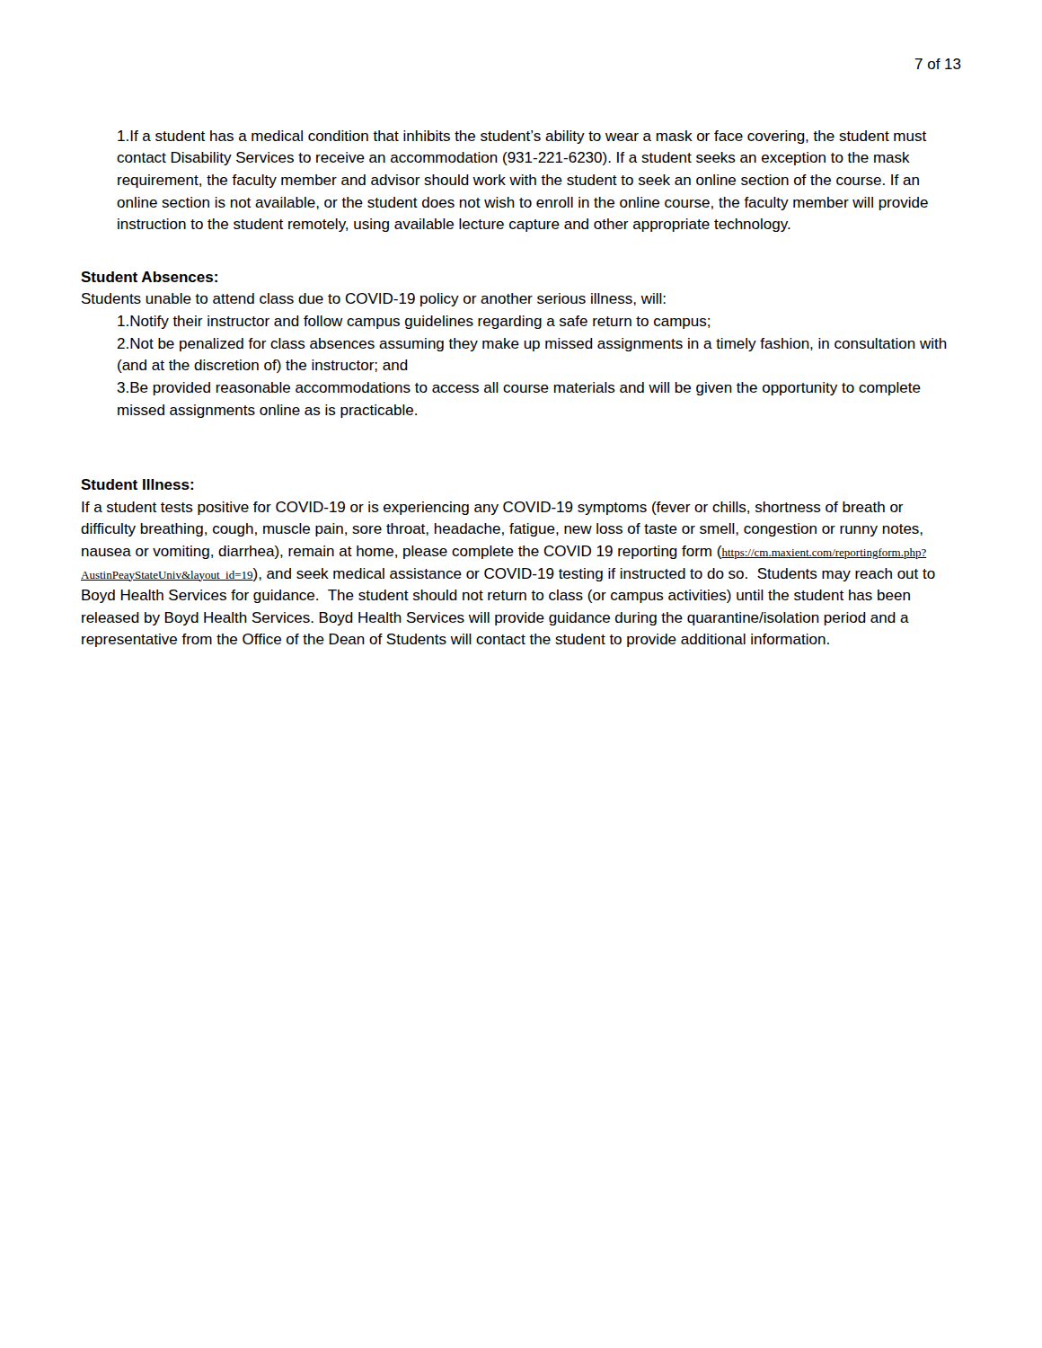7 of 13
If a student has a medical condition that inhibits the student’s ability to wear a mask or face covering, the student must contact Disability Services to receive an accommodation (931-221-6230). If a student seeks an exception to the mask requirement, the faculty member and advisor should work with the student to seek an online section of the course. If an online section is not available, or the student does not wish to enroll in the online course, the faculty member will provide instruction to the student remotely, using available lecture capture and other appropriate technology.
Student Absences:
Students unable to attend class due to COVID-19 policy or another serious illness, will:
Notify their instructor and follow campus guidelines regarding a safe return to campus;
Not be penalized for class absences assuming they make up missed assignments in a timely fashion, in consultation with (and at the discretion of) the instructor; and
Be provided reasonable accommodations to access all course materials and will be given the opportunity to complete missed assignments online as is practicable.
Student Illness:
If a student tests positive for COVID-19 or is experiencing any COVID-19 symptoms (fever or chills, shortness of breath or difficulty breathing, cough, muscle pain, sore throat, headache, fatigue, new loss of taste or smell, congestion or runny notes, nausea or vomiting, diarrhea), remain at home, please complete the COVID 19 reporting form (https://cm.maxient.com/reportingform.php?AustinPeayStateUniv&layout_id=19), and seek medical assistance or COVID-19 testing if instructed to do so. Students may reach out to Boyd Health Services for guidance. The student should not return to class (or campus activities) until the student has been released by Boyd Health Services. Boyd Health Services will provide guidance during the quarantine/isolation period and a representative from the Office of the Dean of Students will contact the student to provide additional information.